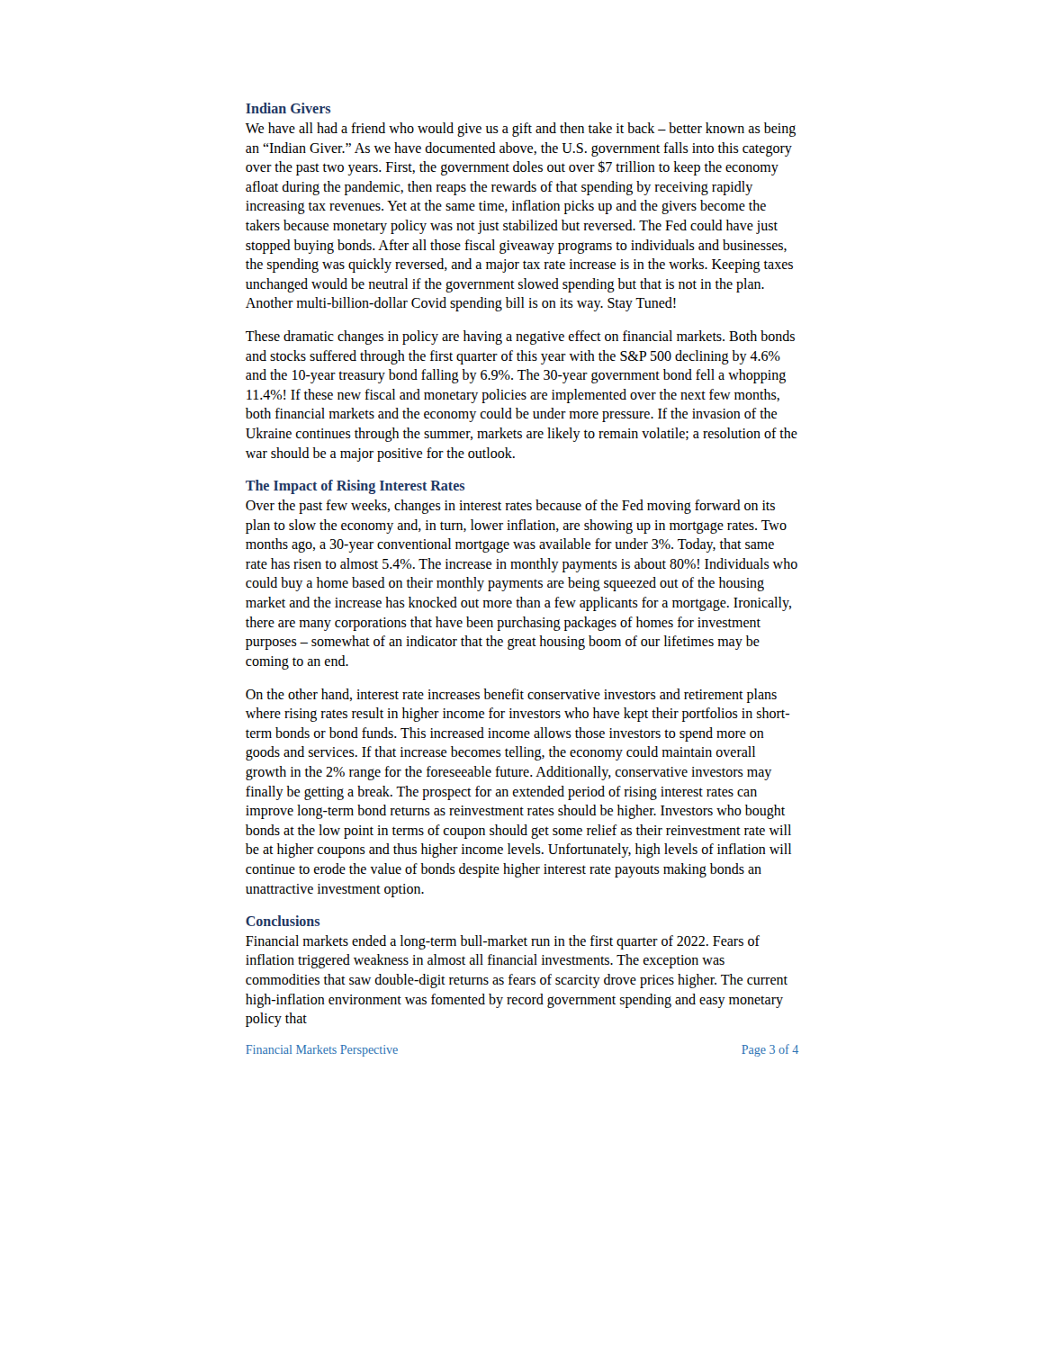Indian Givers
We have all had a friend who would give us a gift and then take it back – better known as being an “Indian Giver.” As we have documented above, the U.S. government falls into this category over the past two years. First, the government doles out over $7 trillion to keep the economy afloat during the pandemic, then reaps the rewards of that spending by receiving rapidly increasing tax revenues. Yet at the same time, inflation picks up and the givers become the takers because monetary policy was not just stabilized but reversed. The Fed could have just stopped buying bonds. After all those fiscal giveaway programs to individuals and businesses, the spending was quickly reversed, and a major tax rate increase is in the works. Keeping taxes unchanged would be neutral if the government slowed spending but that is not in the plan. Another multi-billion-dollar Covid spending bill is on its way. Stay Tuned!
These dramatic changes in policy are having a negative effect on financial markets. Both bonds and stocks suffered through the first quarter of this year with the S&P 500 declining by 4.6% and the 10-year treasury bond falling by 6.9%. The 30-year government bond fell a whopping 11.4%! If these new fiscal and monetary policies are implemented over the next few months, both financial markets and the economy could be under more pressure. If the invasion of the Ukraine continues through the summer, markets are likely to remain volatile; a resolution of the war should be a major positive for the outlook.
The Impact of Rising Interest Rates
Over the past few weeks, changes in interest rates because of the Fed moving forward on its plan to slow the economy and, in turn, lower inflation, are showing up in mortgage rates. Two months ago, a 30-year conventional mortgage was available for under 3%. Today, that same rate has risen to almost 5.4%. The increase in monthly payments is about 80%! Individuals who could buy a home based on their monthly payments are being squeezed out of the housing market and the increase has knocked out more than a few applicants for a mortgage. Ironically, there are many corporations that have been purchasing packages of homes for investment purposes – somewhat of an indicator that the great housing boom of our lifetimes may be coming to an end.
On the other hand, interest rate increases benefit conservative investors and retirement plans where rising rates result in higher income for investors who have kept their portfolios in short-term bonds or bond funds. This increased income allows those investors to spend more on goods and services. If that increase becomes telling, the economy could maintain overall growth in the 2% range for the foreseeable future. Additionally, conservative investors may finally be getting a break. The prospect for an extended period of rising interest rates can improve long-term bond returns as reinvestment rates should be higher. Investors who bought bonds at the low point in terms of coupon should get some relief as their reinvestment rate will be at higher coupons and thus higher income levels. Unfortunately, high levels of inflation will continue to erode the value of bonds despite higher interest rate payouts making bonds an unattractive investment option.
Conclusions
Financial markets ended a long-term bull-market run in the first quarter of 2022. Fears of inflation triggered weakness in almost all financial investments. The exception was commodities that saw double-digit returns as fears of scarcity drove prices higher. The current high-inflation environment was fomented by record government spending and easy monetary policy that
Financial Markets Perspective Page 3 of 4